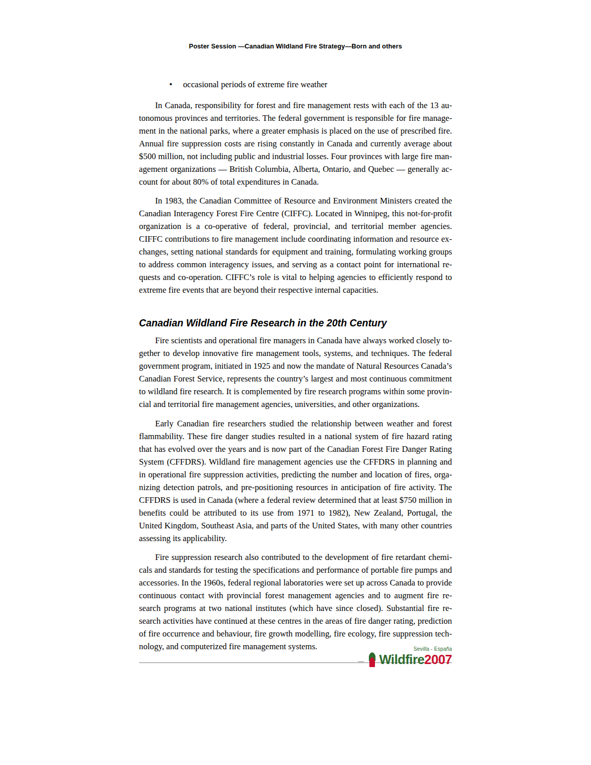Poster Session —Canadian Wildland Fire Strategy—Born and others
occasional periods of extreme fire weather
In Canada, responsibility for forest and fire management rests with each of the 13 autonomous provinces and territories. The federal government is responsible for fire management in the national parks, where a greater emphasis is placed on the use of prescribed fire. Annual fire suppression costs are rising constantly in Canada and currently average about $500 million, not including public and industrial losses. Four provinces with large fire management organizations — British Columbia, Alberta, Ontario, and Quebec — generally account for about 80% of total expenditures in Canada.
In 1983, the Canadian Committee of Resource and Environment Ministers created the Canadian Interagency Forest Fire Centre (CIFFC). Located in Winnipeg, this not-for-profit organization is a co-operative of federal, provincial, and territorial member agencies. CIFFC contributions to fire management include coordinating information and resource exchanges, setting national standards for equipment and training, formulating working groups to address common interagency issues, and serving as a contact point for international requests and co-operation. CIFFC’s role is vital to helping agencies to efficiently respond to extreme fire events that are beyond their respective internal capacities.
Canadian Wildland Fire Research in the 20th Century
Fire scientists and operational fire managers in Canada have always worked closely together to develop innovative fire management tools, systems, and techniques. The federal government program, initiated in 1925 and now the mandate of Natural Resources Canada’s Canadian Forest Service, represents the country’s largest and most continuous commitment to wildland fire research. It is complemented by fire research programs within some provincial and territorial fire management agencies, universities, and other organizations.
Early Canadian fire researchers studied the relationship between weather and forest flammability. These fire danger studies resulted in a national system of fire hazard rating that has evolved over the years and is now part of the Canadian Forest Fire Danger Rating System (CFFDRS). Wildland fire management agencies use the CFFDRS in planning and in operational fire suppression activities, predicting the number and location of fires, organizing detection patrols, and pre-positioning resources in anticipation of fire activity. The CFFDRS is used in Canada (where a federal review determined that at least $750 million in benefits could be attributed to its use from 1971 to 1982), New Zealand, Portugal, the United Kingdom, Southeast Asia, and parts of the United States, with many other countries assessing its applicability.
Fire suppression research also contributed to the development of fire retardant chemicals and standards for testing the specifications and performance of portable fire pumps and accessories. In the 1960s, federal regional laboratories were set up across Canada to provide continuous contact with provincial forest management agencies and to augment fire research programs at two national institutes (which have since closed). Substantial fire research activities have continued at these centres in the areas of fire danger rating, prediction of fire occurrence and behaviour, fire growth modelling, fire ecology, fire suppression technology, and computerized fire management systems.
Sevilla - España Wildfire 2007